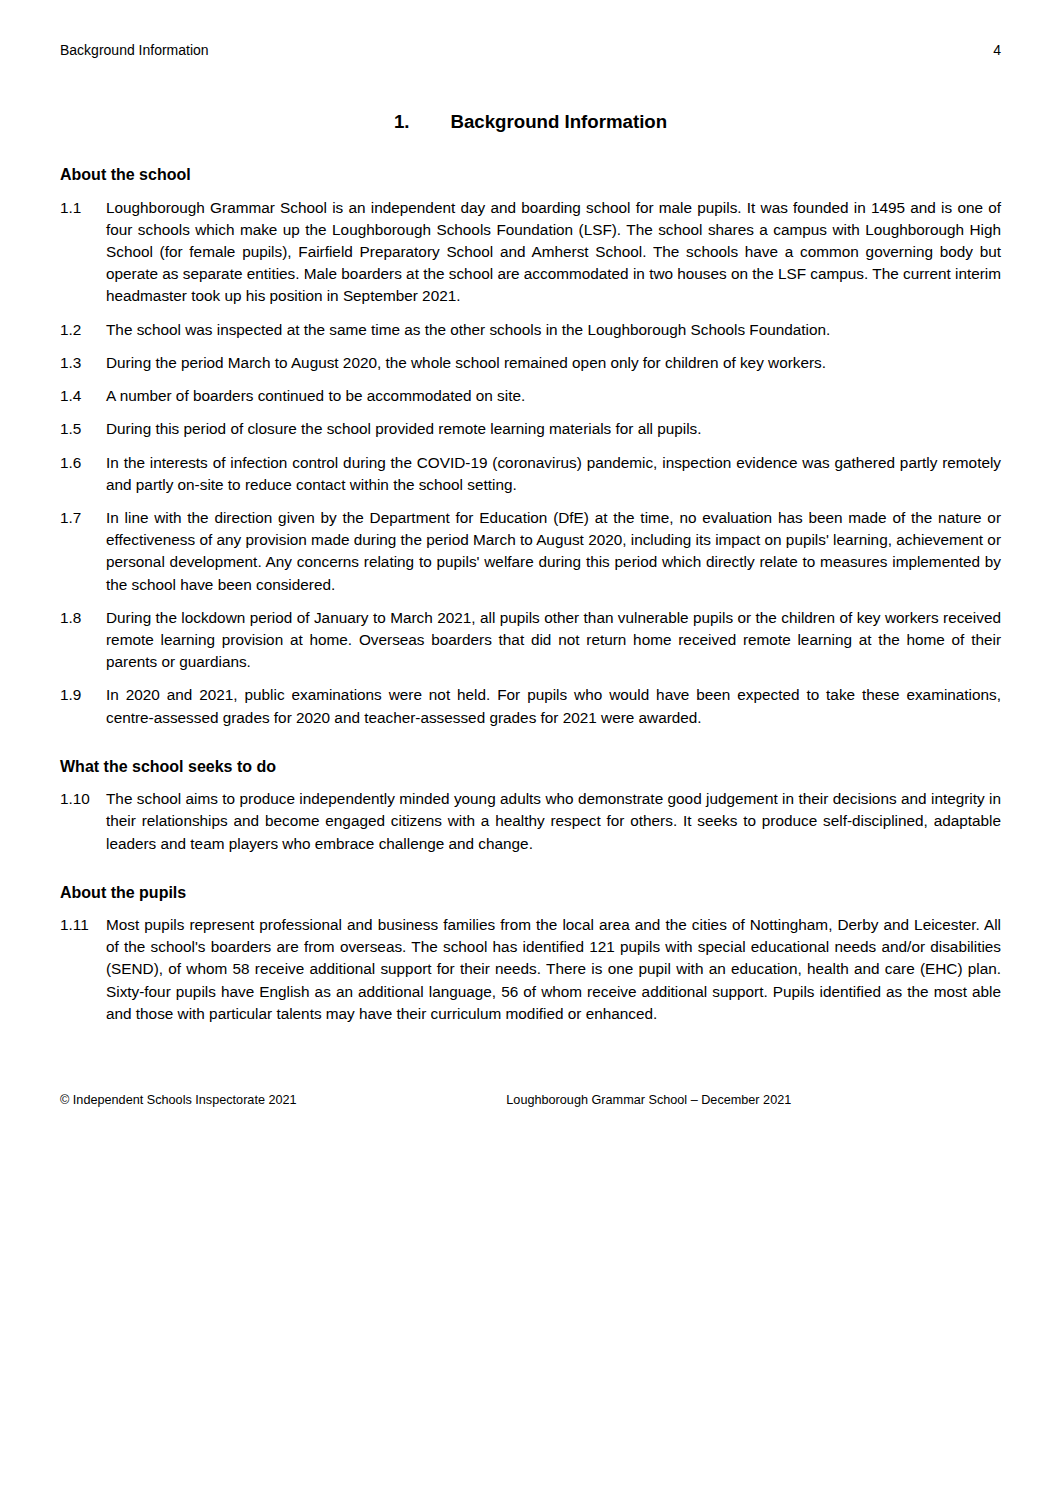Background Information 4
1. Background Information
About the school
1.1
Loughborough Grammar School is an independent day and boarding school for male pupils. It was founded in 1495 and is one of four schools which make up the Loughborough Schools Foundation (LSF). The school shares a campus with Loughborough High School (for female pupils), Fairfield Preparatory School and Amherst School. The schools have a common governing body but operate as separate entities. Male boarders at the school are accommodated in two houses on the LSF campus. The current interim headmaster took up his position in September 2021.
1.2
The school was inspected at the same time as the other schools in the Loughborough Schools Foundation.
1.3
During the period March to August 2020, the whole school remained open only for children of key workers.
1.4
A number of boarders continued to be accommodated on site.
1.5
During this period of closure the school provided remote learning materials for all pupils.
1.6
In the interests of infection control during the COVID-19 (coronavirus) pandemic, inspection evidence was gathered partly remotely and partly on-site to reduce contact within the school setting.
1.7
In line with the direction given by the Department for Education (DfE) at the time, no evaluation has been made of the nature or effectiveness of any provision made during the period March to August 2020, including its impact on pupils' learning, achievement or personal development. Any concerns relating to pupils' welfare during this period which directly relate to measures implemented by the school have been considered.
1.8
During the lockdown period of January to March 2021, all pupils other than vulnerable pupils or the children of key workers received remote learning provision at home. Overseas boarders that did not return home received remote learning at the home of their parents or guardians.
1.9
In 2020 and 2021, public examinations were not held. For pupils who would have been expected to take these examinations, centre-assessed grades for 2020 and teacher-assessed grades for 2021 were awarded.
What the school seeks to do
1.10
The school aims to produce independently minded young adults who demonstrate good judgement in their decisions and integrity in their relationships and become engaged citizens with a healthy respect for others. It seeks to produce self-disciplined, adaptable leaders and team players who embrace challenge and change.
About the pupils
1.11
Most pupils represent professional and business families from the local area and the cities of Nottingham, Derby and Leicester. All of the school's boarders are from overseas. The school has identified 121 pupils with special educational needs and/or disabilities (SEND), of whom 58 receive additional support for their needs. There is one pupil with an education, health and care (EHC) plan. Sixty-four pupils have English as an additional language, 56 of whom receive additional support. Pupils identified as the most able and those with particular talents may have their curriculum modified or enhanced.
© Independent Schools Inspectorate 2021 Loughborough Grammar School – December 2021